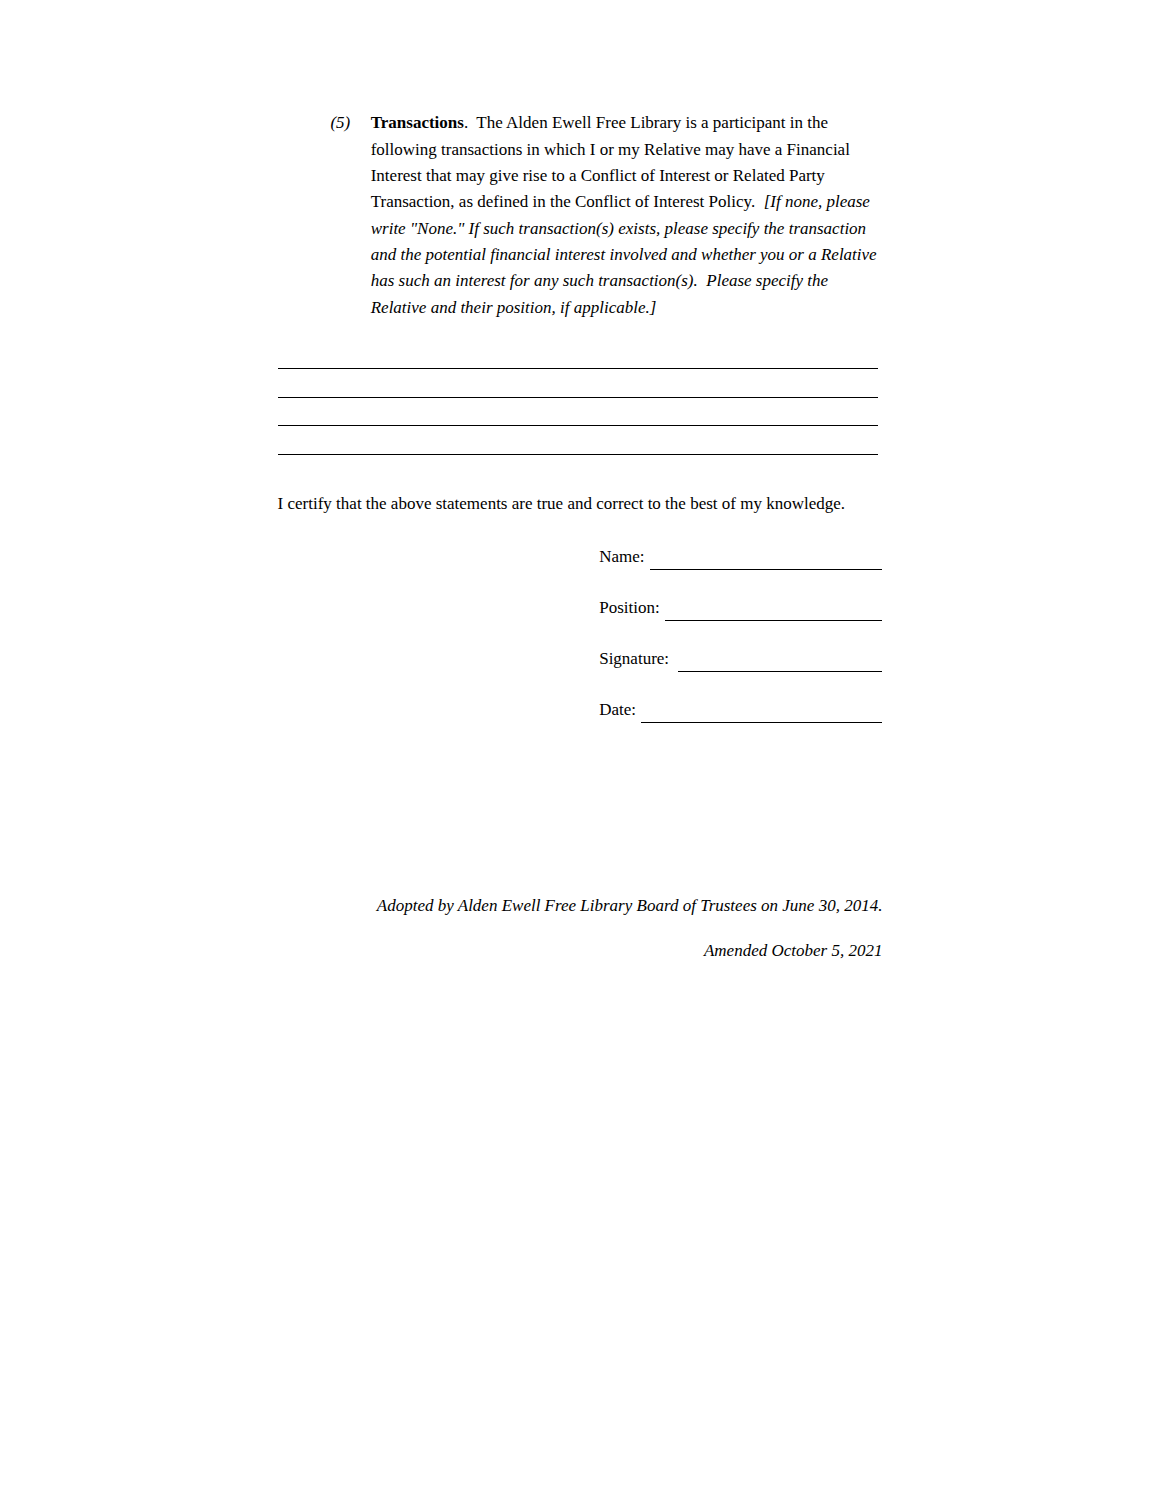(5) Transactions. The Alden Ewell Free Library is a participant in the following transactions in which I or my Relative may have a Financial Interest that may give rise to a Conflict of Interest or Related Party Transaction, as defined in the Conflict of Interest Policy. [If none, please write "None." If such transaction(s) exists, please specify the transaction and the potential financial interest involved and whether you or a Relative has such an interest for any such transaction(s). Please specify the Relative and their position, if applicable.]
I certify that the above statements are true and correct to the best of my knowledge.
Name:
Position:
Signature:
Date:
Adopted by Alden Ewell Free Library Board of Trustees on June 30, 2014.
Amended October 5, 2021